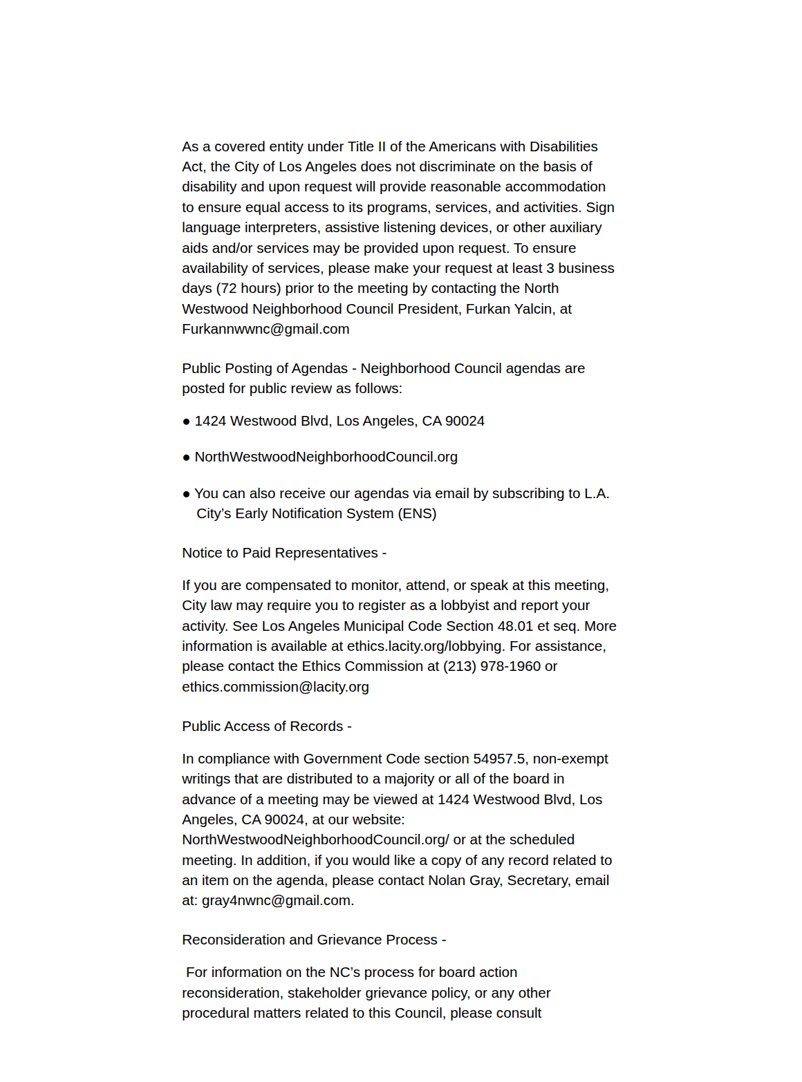As a covered entity under Title II of the Americans with Disabilities Act, the City of Los Angeles does not discriminate on the basis of disability and upon request will provide reasonable accommodation to ensure equal access to its programs, services, and activities. Sign language interpreters, assistive listening devices, or other auxiliary aids and/or services may be provided upon request. To ensure availability of services, please make your request at least 3 business days (72 hours) prior to the meeting by contacting the North Westwood Neighborhood Council President, Furkan Yalcin, at Furkannwwnc@gmail.com
Public Posting of Agendas - Neighborhood Council agendas are posted for public review as follows:
● 1424 Westwood Blvd, Los Angeles, CA 90024
● NorthWestwoodNeighborhoodCouncil.org
● You can also receive our agendas via email by subscribing to L.A. City’s Early Notification System (ENS)
Notice to Paid Representatives -
If you are compensated to monitor, attend, or speak at this meeting, City law may require you to register as a lobbyist and report your activity. See Los Angeles Municipal Code Section 48.01 et seq. More information is available at ethics.lacity.org/lobbying. For assistance, please contact the Ethics Commission at (213) 978-1960 or ethics.commission@lacity.org
Public Access of Records -
In compliance with Government Code section 54957.5, non-exempt writings that are distributed to a majority or all of the board in advance of a meeting may be viewed at 1424 Westwood Blvd, Los Angeles, CA 90024, at our website: NorthWestwoodNeighborhoodCouncil.org/ or at the scheduled meeting. In addition, if you would like a copy of any record related to an item on the agenda, please contact Nolan Gray, Secretary, email at: gray4nwnc@gmail.com.
Reconsideration and Grievance Process -
For information on the NC’s process for board action reconsideration, stakeholder grievance policy, or any other procedural matters related to this Council, please consult